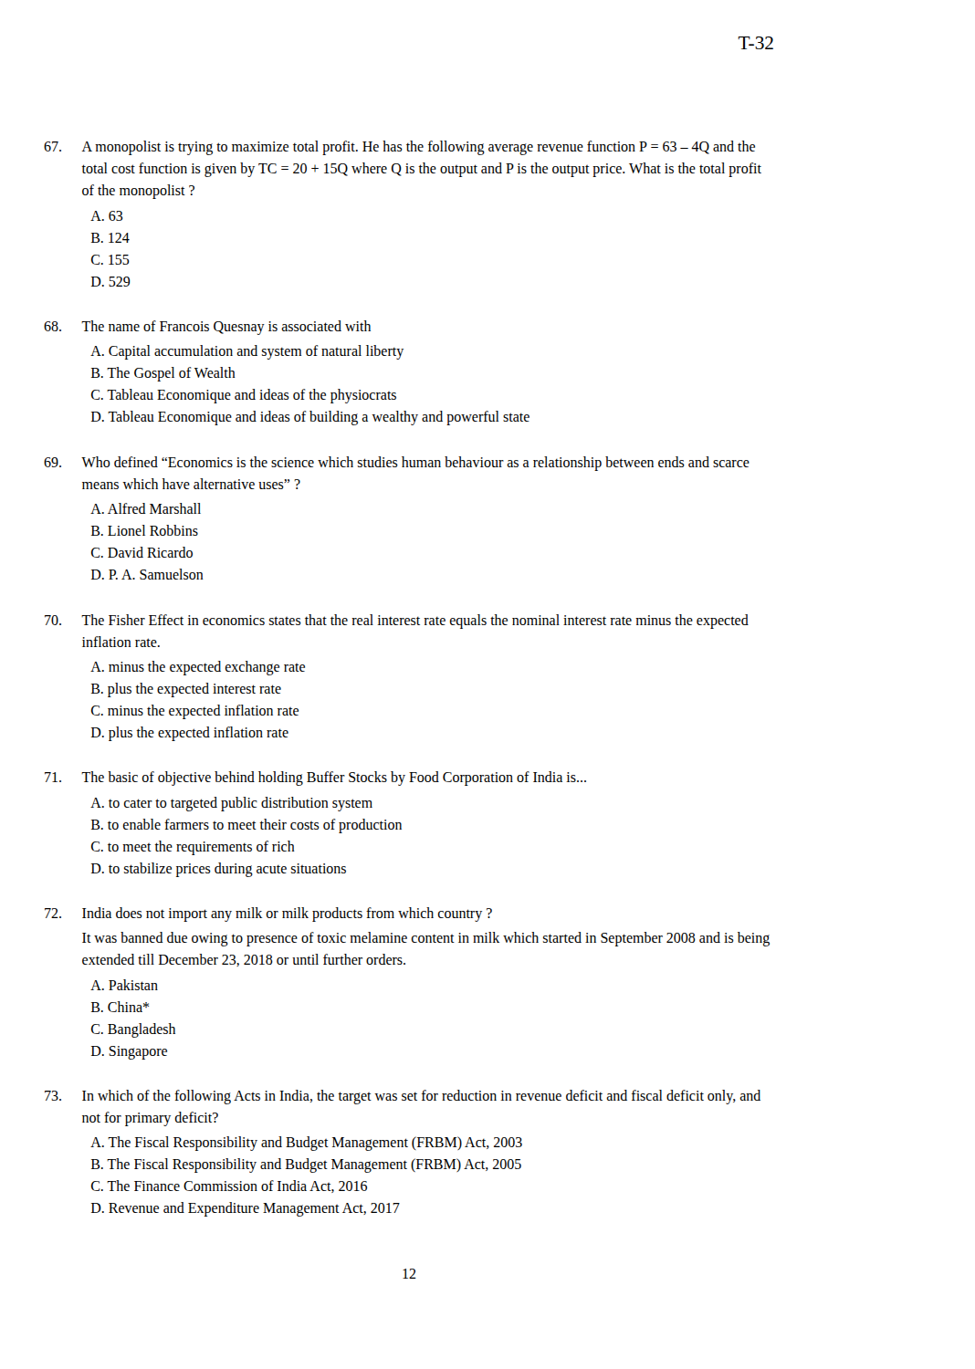T-32
A monopolist is trying to maximize total profit. He has the following average revenue function P = 63 – 4Q and the total cost function is given by TC = 20 + 15Q where Q is the output and P is the output price. What is the total profit of the monopolist ?
A. 63
B. 124
C. 155
D. 529
The name of Francois Quesnay is associated with
A. Capital accumulation and system of natural liberty
B. The Gospel of Wealth
C. Tableau Economique and ideas of the physiocrats
D. Tableau Economique and ideas of building a wealthy and powerful state
Who defined “Economics is the science which studies human behaviour as a relationship between ends and scarce means which have alternative uses” ?
A. Alfred Marshall
B. Lionel Robbins
C. David Ricardo
D. P. A. Samuelson
The Fisher Effect in economics states that the real interest rate equals the nominal interest rate minus the expected inflation rate.
A. minus the expected exchange rate
B. plus the expected interest rate
C. minus the expected inflation rate
D. plus the expected inflation rate
The basic of objective behind holding Buffer Stocks by Food Corporation of India is...
A. to cater to targeted public distribution system
B. to enable farmers to meet their costs of production
C. to meet the requirements of rich
D. to stabilize prices during acute situations
India does not import any milk or milk products from which country ?
It was banned due owing to presence of toxic melamine content in milk which started in September 2008 and is being extended till December 23, 2018 or until further orders.
A. Pakistan
B. China*
C. Bangladesh
D. Singapore
In which of the following Acts in India, the target was set for reduction in revenue deficit and fiscal deficit only, and not for primary deficit?
A. The Fiscal Responsibility and Budget Management (FRBM) Act, 2003
B. The Fiscal Responsibility and Budget Management (FRBM) Act, 2005
C. The Finance Commission of India Act, 2016
D. Revenue and Expenditure Management Act, 2017
12